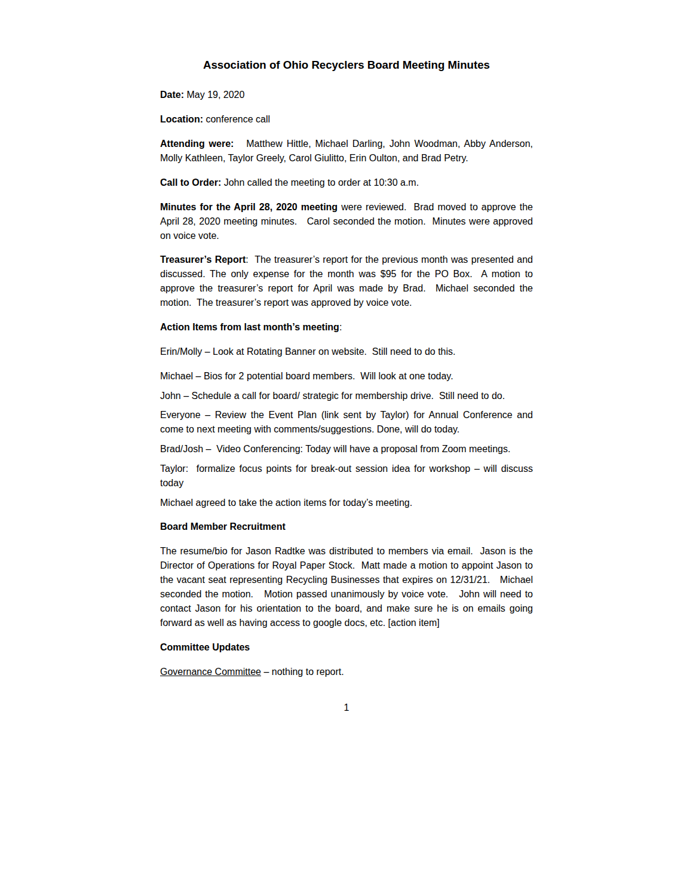Association of Ohio Recyclers Board Meeting Minutes
Date: May 19, 2020
Location: conference call
Attending were: Matthew Hittle, Michael Darling, John Woodman, Abby Anderson, Molly Kathleen, Taylor Greely, Carol Giulitto, Erin Oulton, and Brad Petry.
Call to Order: John called the meeting to order at 10:30 a.m.
Minutes for the April 28, 2020 meeting were reviewed. Brad moved to approve the April 28, 2020 meeting minutes. Carol seconded the motion. Minutes were approved on voice vote.
Treasurer’s Report: The treasurer’s report for the previous month was presented and discussed. The only expense for the month was $95 for the PO Box. A motion to approve the treasurer’s report for April was made by Brad. Michael seconded the motion. The treasurer’s report was approved by voice vote.
Action Items from last month’s meeting:
Erin/Molly – Look at Rotating Banner on website. Still need to do this.
Michael – Bios for 2 potential board members. Will look at one today.
John – Schedule a call for board/ strategic for membership drive. Still need to do.
Everyone – Review the Event Plan (link sent by Taylor) for Annual Conference and come to next meeting with comments/suggestions. Done, will do today.
Brad/Josh – Video Conferencing: Today will have a proposal from Zoom meetings.
Taylor: formalize focus points for break-out session idea for workshop – will discuss today
Michael agreed to take the action items for today’s meeting.
Board Member Recruitment
The resume/bio for Jason Radtke was distributed to members via email. Jason is the Director of Operations for Royal Paper Stock. Matt made a motion to appoint Jason to the vacant seat representing Recycling Businesses that expires on 12/31/21. Michael seconded the motion. Motion passed unanimously by voice vote. John will need to contact Jason for his orientation to the board, and make sure he is on emails going forward as well as having access to google docs, etc. [action item]
Committee Updates
Governance Committee – nothing to report.
1